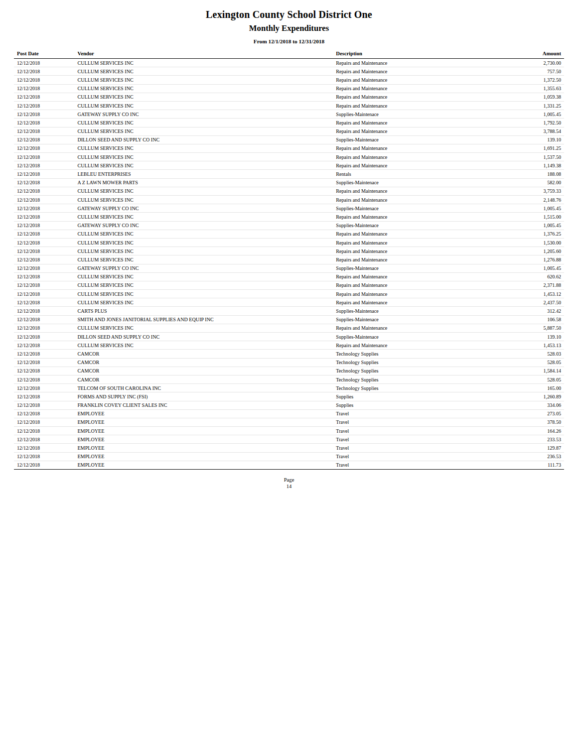Lexington County School District One
Monthly Expenditures
From 12/1/2018 to 12/31/2018
| Post Date | Vendor | Description | Amount |
| --- | --- | --- | --- |
| 12/12/2018 | CULLUM SERVICES INC | Repairs and Maintenance | 2,730.00 |
| 12/12/2018 | CULLUM SERVICES INC | Repairs and Maintenance | 757.50 |
| 12/12/2018 | CULLUM SERVICES INC | Repairs and Maintenance | 1,372.50 |
| 12/12/2018 | CULLUM SERVICES INC | Repairs and Maintenance | 1,355.63 |
| 12/12/2018 | CULLUM SERVICES INC | Repairs and Maintenance | 1,059.38 |
| 12/12/2018 | CULLUM SERVICES INC | Repairs and Maintenance | 1,331.25 |
| 12/12/2018 | GATEWAY SUPPLY CO INC | Supplies-Maintenace | 1,005.45 |
| 12/12/2018 | CULLUM SERVICES INC | Repairs and Maintenance | 1,792.50 |
| 12/12/2018 | CULLUM SERVICES INC | Repairs and Maintenance | 3,788.54 |
| 12/12/2018 | DILLON SEED AND SUPPLY CO INC | Supplies-Maintenace | 139.10 |
| 12/12/2018 | CULLUM SERVICES INC | Repairs and Maintenance | 1,691.25 |
| 12/12/2018 | CULLUM SERVICES INC | Repairs and Maintenance | 1,537.50 |
| 12/12/2018 | CULLUM SERVICES INC | Repairs and Maintenance | 1,149.38 |
| 12/12/2018 | LEBLEU ENTERPRISES | Rentals | 188.08 |
| 12/12/2018 | A Z LAWN MOWER PARTS | Supplies-Maintenace | 582.00 |
| 12/12/2018 | CULLUM SERVICES INC | Repairs and Maintenance | 3,759.33 |
| 12/12/2018 | CULLUM SERVICES INC | Repairs and Maintenance | 2,148.76 |
| 12/12/2018 | GATEWAY SUPPLY CO INC | Supplies-Maintenace | 1,005.45 |
| 12/12/2018 | CULLUM SERVICES INC | Repairs and Maintenance | 1,515.00 |
| 12/12/2018 | GATEWAY SUPPLY CO INC | Supplies-Maintenace | 1,005.45 |
| 12/12/2018 | CULLUM SERVICES INC | Repairs and Maintenance | 1,376.25 |
| 12/12/2018 | CULLUM SERVICES INC | Repairs and Maintenance | 1,530.00 |
| 12/12/2018 | CULLUM SERVICES INC | Repairs and Maintenance | 1,205.60 |
| 12/12/2018 | CULLUM SERVICES INC | Repairs and Maintenance | 1,276.88 |
| 12/12/2018 | GATEWAY SUPPLY CO INC | Supplies-Maintenace | 1,005.45 |
| 12/12/2018 | CULLUM SERVICES INC | Repairs and Maintenance | 620.62 |
| 12/12/2018 | CULLUM SERVICES INC | Repairs and Maintenance | 2,371.88 |
| 12/12/2018 | CULLUM SERVICES INC | Repairs and Maintenance | 1,453.12 |
| 12/12/2018 | CULLUM SERVICES INC | Repairs and Maintenance | 2,437.50 |
| 12/12/2018 | CARTS PLUS | Supplies-Maintenace | 312.42 |
| 12/12/2018 | SMITH AND JONES JANITORIAL SUPPLIES AND EQUIP INC | Supplies-Maintenace | 106.58 |
| 12/12/2018 | CULLUM SERVICES INC | Repairs and Maintenance | 5,887.50 |
| 12/12/2018 | DILLON SEED AND SUPPLY CO INC | Supplies-Maintenace | 139.10 |
| 12/12/2018 | CULLUM SERVICES INC | Repairs and Maintenance | 1,453.13 |
| 12/12/2018 | CAMCOR | Technology Supplies | 528.03 |
| 12/12/2018 | CAMCOR | Technology Supplies | 528.05 |
| 12/12/2018 | CAMCOR | Technology Supplies | 1,584.14 |
| 12/12/2018 | CAMCOR | Technology Supplies | 528.05 |
| 12/12/2018 | TELCOM OF SOUTH CAROLINA INC | Technology Supplies | 165.00 |
| 12/12/2018 | FORMS AND SUPPLY INC (FSI) | Supplies | 1,260.89 |
| 12/12/2018 | FRANKLIN COVEY CLIENT SALES INC | Supplies | 334.06 |
| 12/12/2018 | EMPLOYEE | Travel | 273.05 |
| 12/12/2018 | EMPLOYEE | Travel | 378.50 |
| 12/12/2018 | EMPLOYEE | Travel | 164.26 |
| 12/12/2018 | EMPLOYEE | Travel | 233.53 |
| 12/12/2018 | EMPLOYEE | Travel | 129.87 |
| 12/12/2018 | EMPLOYEE | Travel | 236.53 |
| 12/12/2018 | EMPLOYEE | Travel | 111.73 |
Page
14